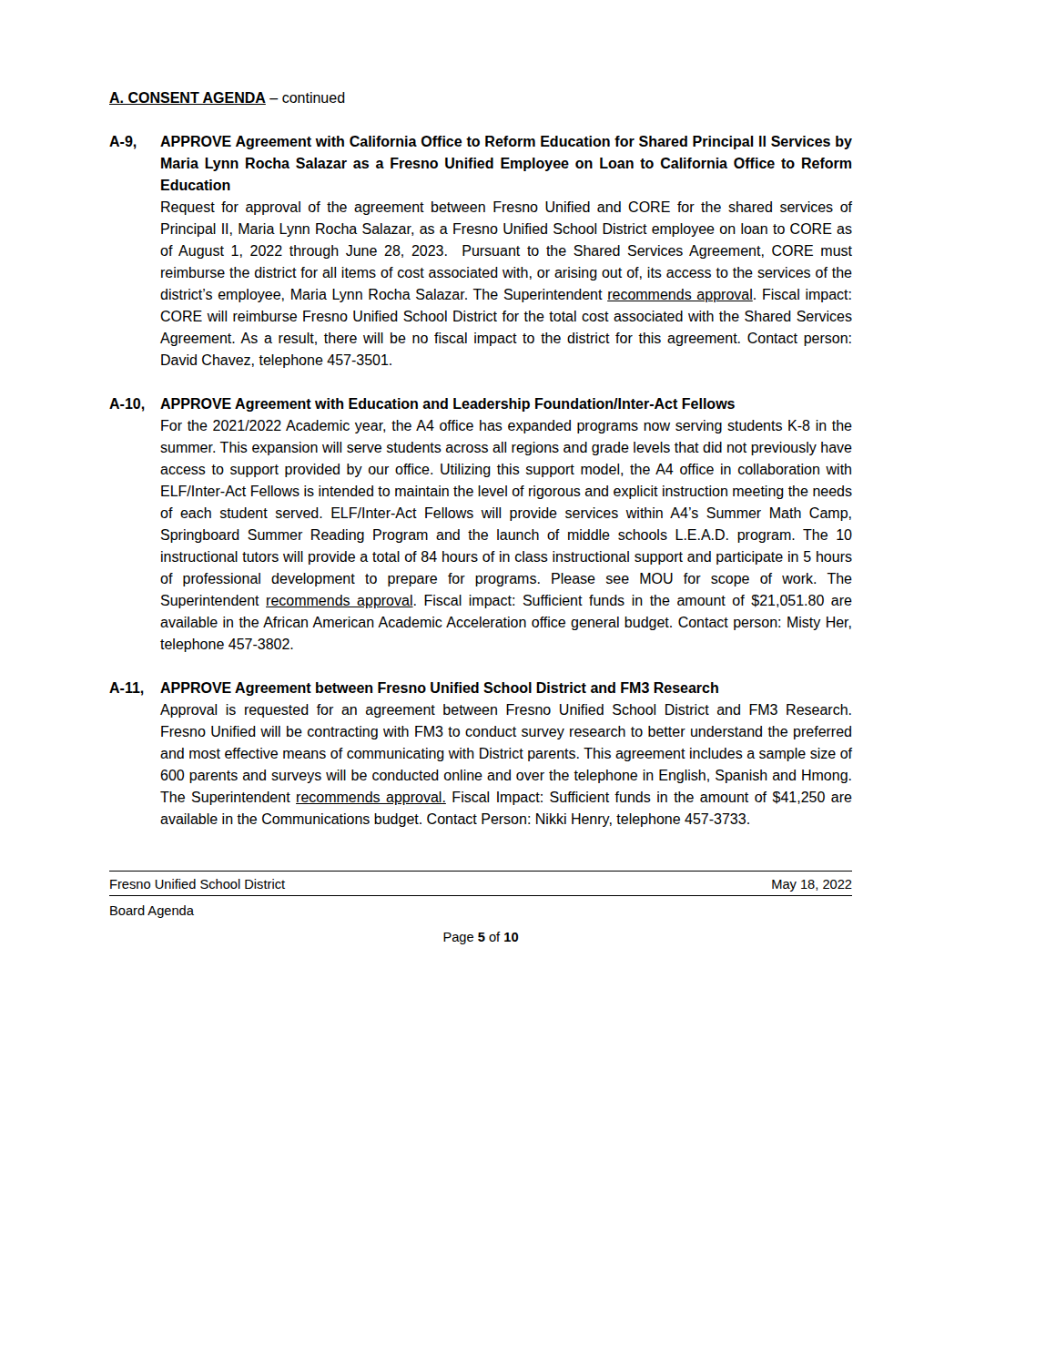A. CONSENT AGENDA
– continued
A-9,
APPROVE Agreement with California Office to Reform Education for Shared Principal ll Services by Maria Lynn Rocha Salazar as a Fresno Unified Employee on Loan to California Office to Reform Education
Request for approval of the agreement between Fresno Unified and CORE for the shared services of Principal II, Maria Lynn Rocha Salazar, as a Fresno Unified School District employee on loan to CORE as of August 1, 2022 through June 28, 2023. Pursuant to the Shared Services Agreement, CORE must reimburse the district for all items of cost associated with, or arising out of, its access to the services of the district’s employee, Maria Lynn Rocha Salazar. The Superintendent recommends approval. Fiscal impact: CORE will reimburse Fresno Unified School District for the total cost associated with the Shared Services Agreement. As a result, there will be no fiscal impact to the district for this agreement. Contact person: David Chavez, telephone 457-3501.
A-10,
APPROVE Agreement with Education and Leadership Foundation/Inter-Act Fellows
For the 2021/2022 Academic year, the A4 office has expanded programs now serving students K-8 in the summer. This expansion will serve students across all regions and grade levels that did not previously have access to support provided by our office. Utilizing this support model, the A4 office in collaboration with ELF/Inter-Act Fellows is intended to maintain the level of rigorous and explicit instruction meeting the needs of each student served. ELF/Inter-Act Fellows will provide services within A4’s Summer Math Camp, Springboard Summer Reading Program and the launch of middle schools L.E.A.D. program. The 10 instructional tutors will provide a total of 84 hours of in class instructional support and participate in 5 hours of professional development to prepare for programs. Please see MOU for scope of work. The Superintendent recommends approval. Fiscal impact: Sufficient funds in the amount of $21,051.80 are available in the African American Academic Acceleration office general budget. Contact person: Misty Her, telephone 457-3802.
A-11,
APPROVE Agreement between Fresno Unified School District and FM3 Research
Approval is requested for an agreement between Fresno Unified School District and FM3 Research. Fresno Unified will be contracting with FM3 to conduct survey research to better understand the preferred and most effective means of communicating with District parents. This agreement includes a sample size of 600 parents and surveys will be conducted online and over the telephone in English, Spanish and Hmong. The Superintendent recommends approval. Fiscal Impact: Sufficient funds in the amount of $41,250 are available in the Communications budget. Contact Person: Nikki Henry, telephone 457-3733.
Fresno Unified School District May 18, 2022
Board Agenda
Page 5 of 10